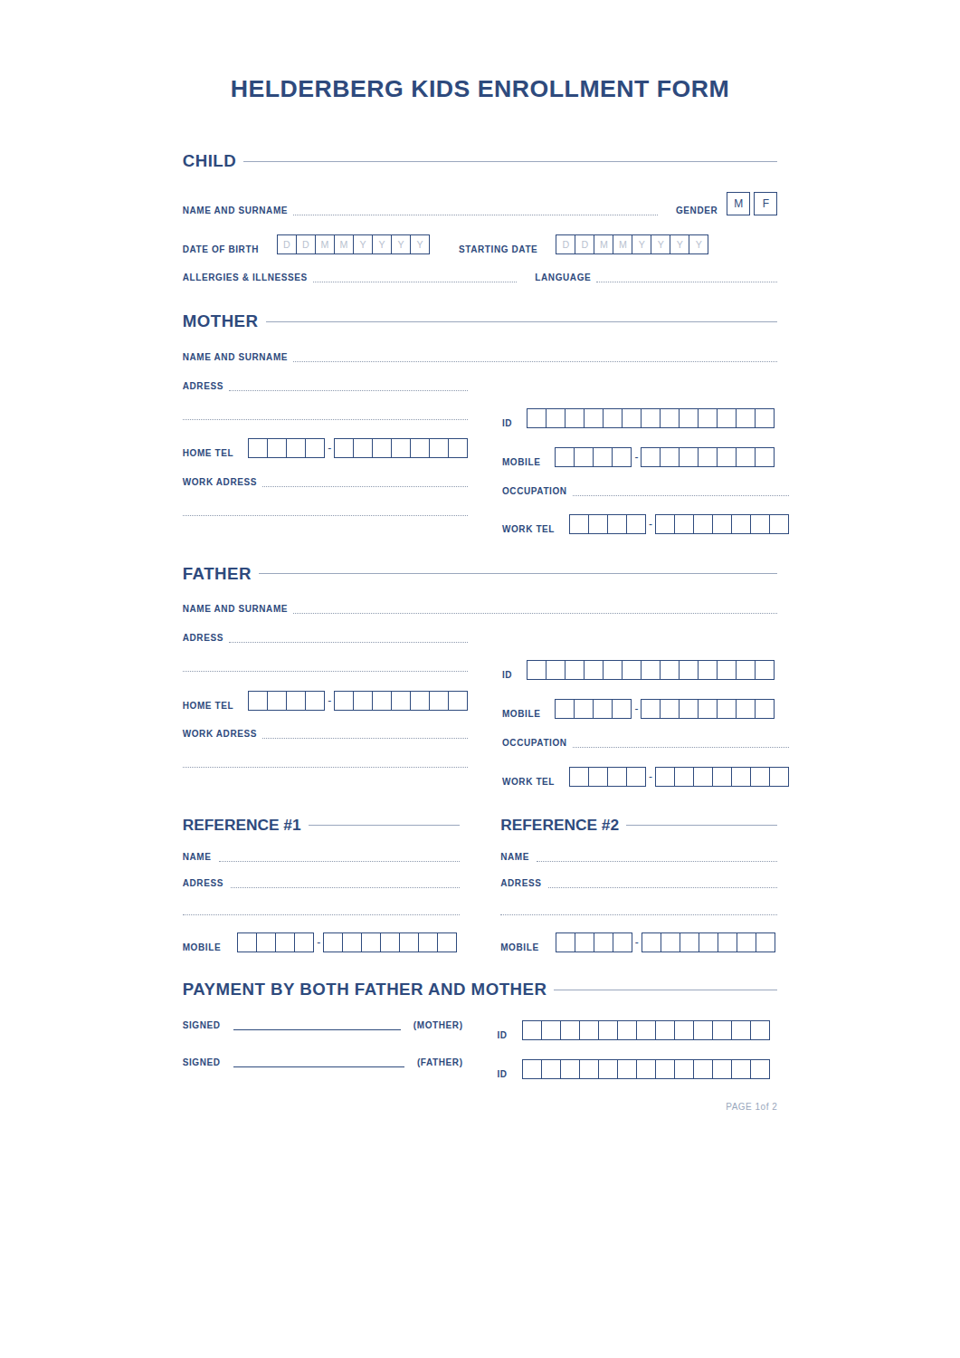HELDERBERG KIDS ENROLLMENT FORM
CHILD
NAME AND SURNAME GENDER
M
F
DATE OF BIRTH
D
D
M
M
Y
Y
Y
Y
STARTING DATE
D
D
M
M
Y
Y
Y
Y
ALLERGIES & ILLNESSES LANGUAGE
MOTHER
NAME AND SURNAME
ADRESS
HOME TEL
-
WORK ADRESS
ID
MOBILE
-
OCCUPATION
WORK TEL
-
FATHER
NAME AND SURNAME
ADRESS
HOME TEL
-
WORK ADRESS
ID
MOBILE
-
OCCUPATION
WORK TEL
-
REFERENCE #1
NAME
ADRESS
MOBILE
-
REFERENCE #2
NAME
ADRESS
MOBILE
-
PAYMENT BY BOTH FATHER AND MOTHER
SIGNED (MOTHER)
SIGNED (FATHER)
ID
ID
PAGE 1of 2